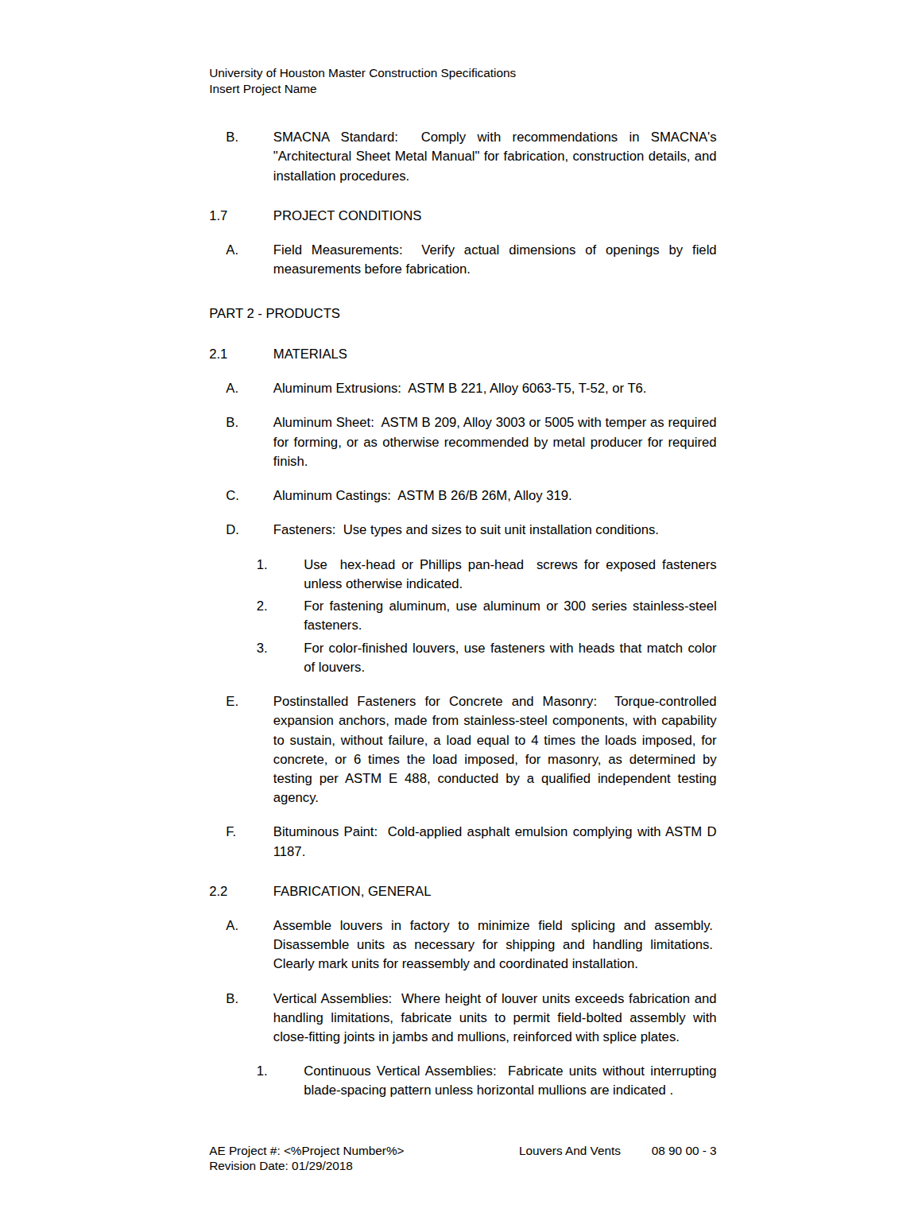University of Houston Master Construction Specifications
Insert Project Name
B. SMACNA Standard: Comply with recommendations in SMACNA's "Architectural Sheet Metal Manual" for fabrication, construction details, and installation procedures.
1.7 PROJECT CONDITIONS
A. Field Measurements: Verify actual dimensions of openings by field measurements before fabrication.
PART 2 - PRODUCTS
2.1 MATERIALS
A. Aluminum Extrusions: ASTM B 221, Alloy 6063-T5, T-52, or T6.
B. Aluminum Sheet: ASTM B 209, Alloy 3003 or 5005 with temper as required for forming, or as otherwise recommended by metal producer for required finish.
C. Aluminum Castings: ASTM B 26/B 26M, Alloy 319.
D. Fasteners: Use types and sizes to suit unit installation conditions.
1. Use hex-head or Phillips pan-head screws for exposed fasteners unless otherwise indicated.
2. For fastening aluminum, use aluminum or 300 series stainless-steel fasteners.
3. For color-finished louvers, use fasteners with heads that match color of louvers.
E. Postinstalled Fasteners for Concrete and Masonry: Torque-controlled expansion anchors, made from stainless-steel components, with capability to sustain, without failure, a load equal to 4 times the loads imposed, for concrete, or 6 times the load imposed, for masonry, as determined by testing per ASTM E 488, conducted by a qualified independent testing agency.
F. Bituminous Paint: Cold-applied asphalt emulsion complying with ASTM D 1187.
2.2 FABRICATION, GENERAL
A. Assemble louvers in factory to minimize field splicing and assembly. Disassemble units as necessary for shipping and handling limitations. Clearly mark units for reassembly and coordinated installation.
B. Vertical Assemblies: Where height of louver units exceeds fabrication and handling limitations, fabricate units to permit field-bolted assembly with close-fitting joints in jambs and mullions, reinforced with splice plates.
1. Continuous Vertical Assemblies: Fabricate units without interrupting blade-spacing pattern unless horizontal mullions are indicated .
AE Project #: <%Project Number%>
Revision Date: 01/29/2018
Louvers And Vents
08 90 00 - 3